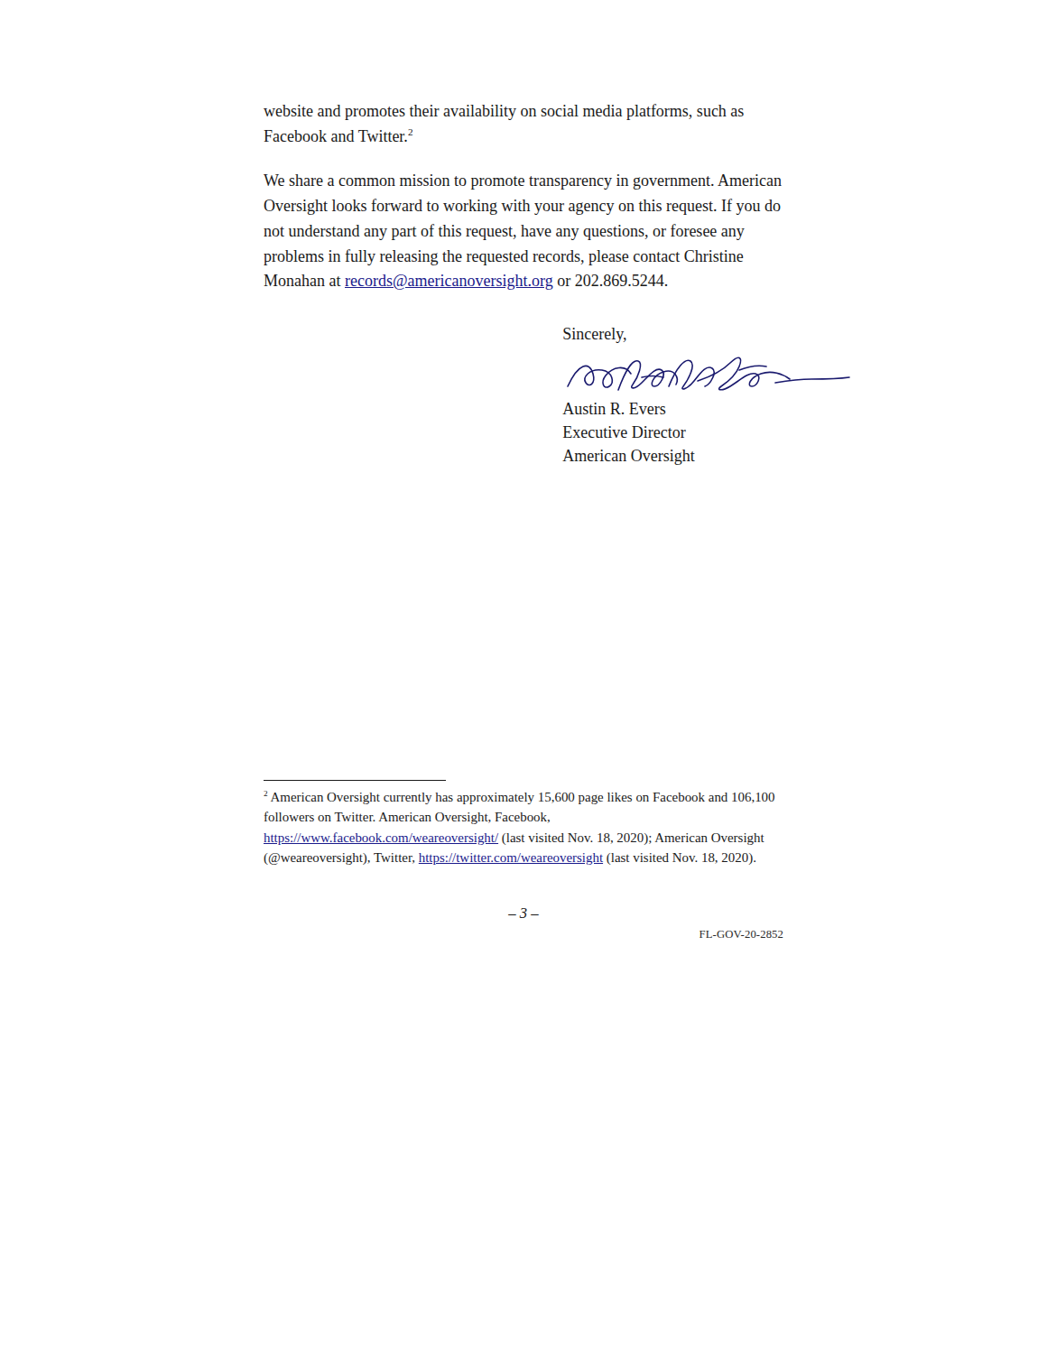website and promotes their availability on social media platforms, such as Facebook and Twitter.2
We share a common mission to promote transparency in government. American Oversight looks forward to working with your agency on this request. If you do not understand any part of this request, have any questions, or foresee any problems in fully releasing the requested records, please contact Christine Monahan at records@americanoversight.org or 202.869.5244.
Sincerely,
Austin R. Evers
Executive Director
American Oversight
2 American Oversight currently has approximately 15,600 page likes on Facebook and 106,100 followers on Twitter. American Oversight, Facebook, https://www.facebook.com/weareoversight/ (last visited Nov. 18, 2020); American Oversight (@weareoversight), Twitter, https://twitter.com/weareoversight (last visited Nov. 18, 2020).
– 3 – FL-GOV-20-2852